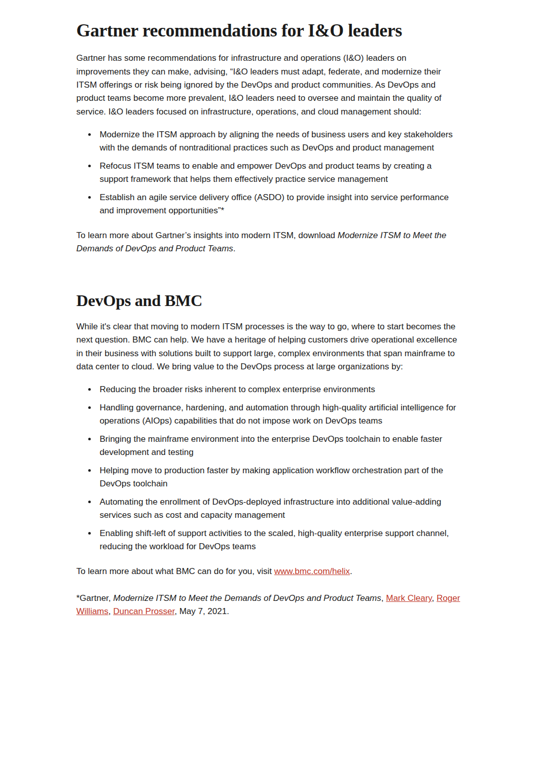Gartner recommendations for I&O leaders
Gartner has some recommendations for infrastructure and operations (I&O) leaders on improvements they can make, advising, “I&O leaders must adapt, federate, and modernize their ITSM offerings or risk being ignored by the DevOps and product communities. As DevOps and product teams become more prevalent, I&O leaders need to oversee and maintain the quality of service. I&O leaders focused on infrastructure, operations, and cloud management should:
Modernize the ITSM approach by aligning the needs of business users and key stakeholders with the demands of nontraditional practices such as DevOps and product management
Refocus ITSM teams to enable and empower DevOps and product teams by creating a support framework that helps them effectively practice service management
Establish an agile service delivery office (ASDO) to provide insight into service performance and improvement opportunities”*
To learn more about Gartner’s insights into modern ITSM, download Modernize ITSM to Meet the Demands of DevOps and Product Teams.
DevOps and BMC
While it's clear that moving to modern ITSM processes is the way to go, where to start becomes the next question. BMC can help. We have a heritage of helping customers drive operational excellence in their business with solutions built to support large, complex environments that span mainframe to data center to cloud. We bring value to the DevOps process at large organizations by:
Reducing the broader risks inherent to complex enterprise environments
Handling governance, hardening, and automation through high-quality artificial intelligence for operations (AIOps) capabilities that do not impose work on DevOps teams
Bringing the mainframe environment into the enterprise DevOps toolchain to enable faster development and testing
Helping move to production faster by making application workflow orchestration part of the DevOps toolchain
Automating the enrollment of DevOps-deployed infrastructure into additional value-adding services such as cost and capacity management
Enabling shift-left of support activities to the scaled, high-quality enterprise support channel, reducing the workload for DevOps teams
To learn more about what BMC can do for you, visit www.bmc.com/helix.
*Gartner, Modernize ITSM to Meet the Demands of DevOps and Product Teams, Mark Cleary, Roger Williams, Duncan Prosser, May 7, 2021.